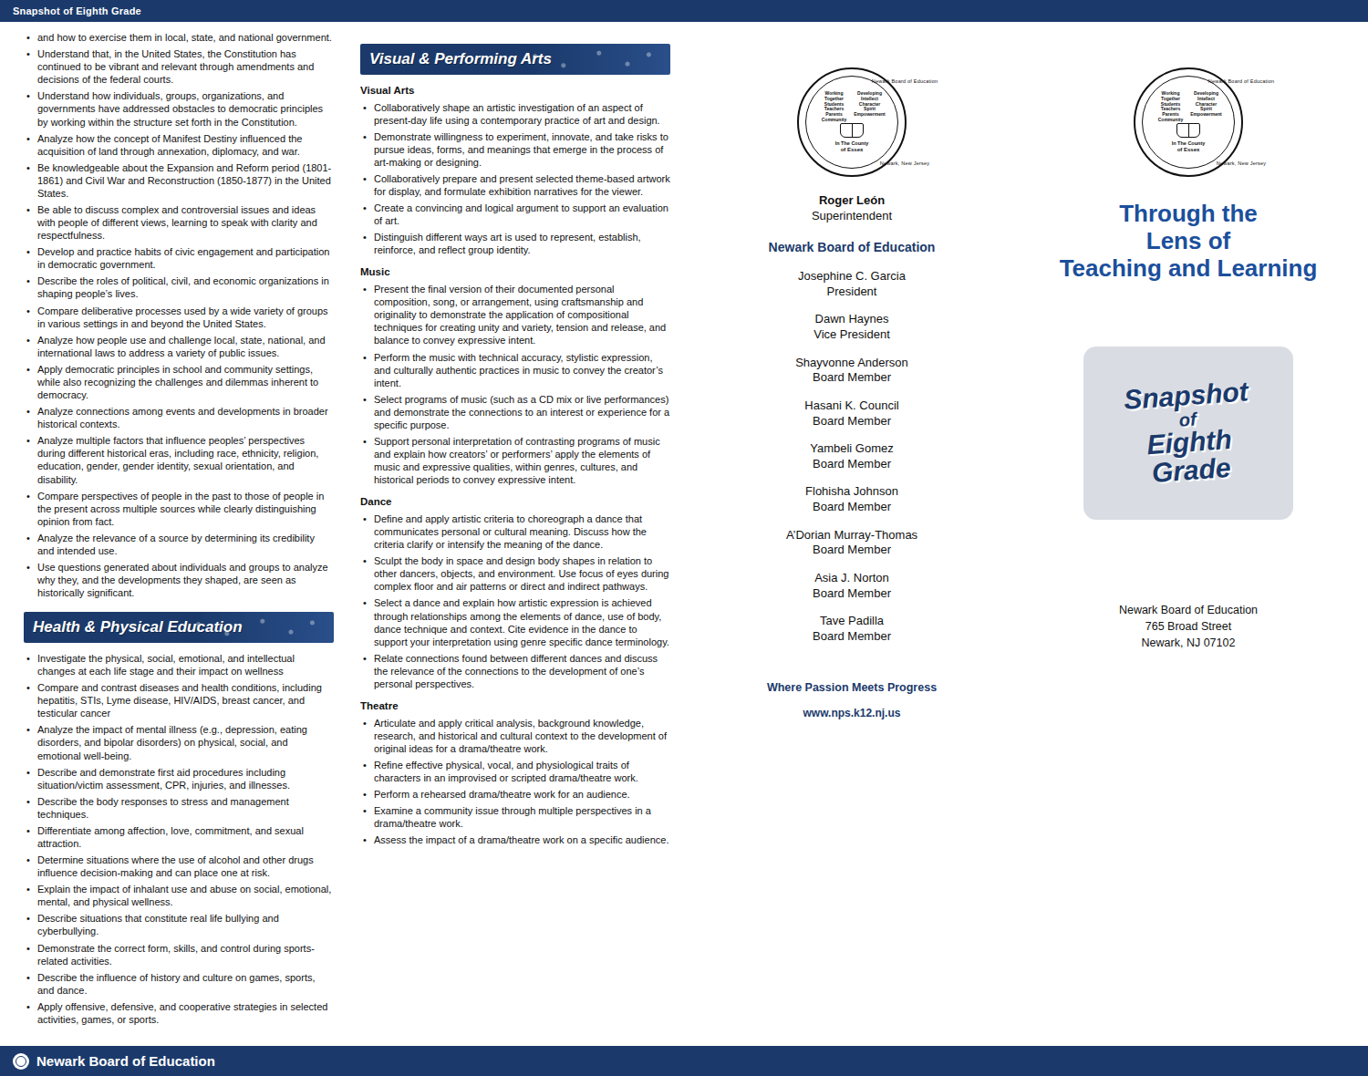Snapshot of Eighth Grade
and how to exercise them in local, state, and national government.
Understand that, in the United States, the Constitution has continued to be vibrant and relevant through amendments and decisions of the federal courts.
Understand how individuals, groups, organizations, and governments have addressed obstacles to democratic principles by working within the structure set forth in the Constitution.
Analyze how the concept of Manifest Destiny influenced the acquisition of land through annexation, diplomacy, and war.
Be knowledgeable about the Expansion and Reform period (1801-1861) and Civil War and Reconstruction (1850-1877) in the United States.
Be able to discuss complex and controversial issues and ideas with people of different views, learning to speak with clarity and respectfulness.
Develop and practice habits of civic engagement and participation in democratic government.
Describe the roles of political, civil, and economic organizations in shaping people’s lives.
Compare deliberative processes used by a wide variety of groups in various settings in and beyond the United States.
Analyze how people use and challenge local, state, national, and international laws to address a variety of public issues.
Apply democratic principles in school and community settings, while also recognizing the challenges and dilemmas inherent to democracy.
Analyze connections among events and developments in broader historical contexts.
Analyze multiple factors that influence peoples’ perspectives during different historical eras, including race, ethnicity, religion, education, gender, gender identity, sexual orientation, and disability.
Compare perspectives of people in the past to those of people in the present across multiple sources while clearly distinguishing opinion from fact.
Analyze the relevance of a source by determining its credibility and intended use.
Use questions generated about individuals and groups to analyze why they, and the developments they shaped, are seen as historically significant.
Health & Physical Education
Investigate the physical, social, emotional, and intellectual changes at each life stage and their impact on wellness
Compare and contrast diseases and health conditions, including hepatitis, STIs, Lyme disease, HIV/AIDS, breast cancer, and testicular cancer
Analyze the impact of mental illness (e.g., depression, eating disorders, and bipolar disorders) on physical, social, and emotional well-being.
Describe and demonstrate first aid procedures including situation/victim assessment, CPR, injuries, and illnesses.
Describe the body responses to stress and management techniques.
Differentiate among affection, love, commitment, and sexual attraction.
Determine situations where the use of alcohol and other drugs influence decision-making and can place one at risk.
Explain the impact of inhalant use and abuse on social, emotional, mental, and physical wellness.
Describe situations that constitute real life bullying and cyberbullying.
Demonstrate the correct form, skills, and control during sports-related activities.
Describe the influence of history and culture on games, sports, and dance.
Apply offensive, defensive, and cooperative strategies in selected activities, games, or sports.
Visual & Performing Arts
Visual Arts
Collaboratively shape an artistic investigation of an aspect of present-day life using a contemporary practice of art and design.
Demonstrate willingness to experiment, innovate, and take risks to pursue ideas, forms, and meanings that emerge in the process of art-making or designing.
Collaboratively prepare and present selected theme-based artwork for display, and formulate exhibition narratives for the viewer.
Create a convincing and logical argument to support an evaluation of art.
Distinguish different ways art is used to represent, establish, reinforce, and reflect group identity.
Music
Present the final version of their documented personal composition, song, or arrangement, using craftsmanship and originality to demonstrate the application of compositional techniques for creating unity and variety, tension and release, and balance to convey expressive intent.
Perform the music with technical accuracy, stylistic expression, and culturally authentic practices in music to convey the creator’s intent.
Select programs of music (such as a CD mix or live performances) and demonstrate the connections to an interest or experience for a specific purpose.
Support personal interpretation of contrasting programs of music and explain how creators’ or performers’ apply the elements of music and expressive qualities, within genres, cultures, and historical periods to convey expressive intent.
Dance
Define and apply artistic criteria to choreograph a dance that communicates personal or cultural meaning. Discuss how the criteria clarify or intensify the meaning of the dance.
Sculpt the body in space and design body shapes in relation to other dancers, objects, and environment. Use focus of eyes during complex floor and air patterns or direct and indirect pathways.
Select a dance and explain how artistic expression is achieved through relationships among the elements of dance, use of body, dance technique and context. Cite evidence in the dance to support your interpretation using genre specific dance terminology.
Relate connections found between different dances and discuss the relevance of the connections to the development of one’s personal perspectives.
Theatre
Articulate and apply critical analysis, background knowledge, research, and historical and cultural context to the development of original ideas for a drama/theatre work.
Refine effective physical, vocal, and physiological traits of characters in an improvised or scripted drama/theatre work.
Perform a rehearsed drama/theatre work for an audience.
Examine a community issue through multiple perspectives in a drama/theatre work.
Assess the impact of a drama/theatre work on a specific audience.
Newark Board of Education Newark, New Jersey
Working Together
Students
Teachers
Parents
Community
Developing
Intellect
Character
Spirit
Empowerment
In The County
of Essex
Roger León
Superintendent
Newark Board of Education
Josephine C. Garcia President
Dawn Haynes Vice President
Shayvonne Anderson Board Member
Hasani K. Council Board Member
Yambeli Gomez Board Member
Flohisha Johnson Board Member
A’Dorian Murray-Thomas Board Member
Asia J. Norton Board Member
Tave Padilla Board Member
Where Passion Meets Progress
www.nps.k12.nj.us
Newark Board of Education Newark, New Jersey
Working Together
Students
Teachers
Parents
Community
Developing
Intellect
Character
Spirit
Empowerment
In The County
of Essex
Through the
Lens of
Teaching and Learning
Snapshotof Eighth
Grade
Newark Board of Education
765 Broad Street
Newark, NJ 07102
Newark Board of Education